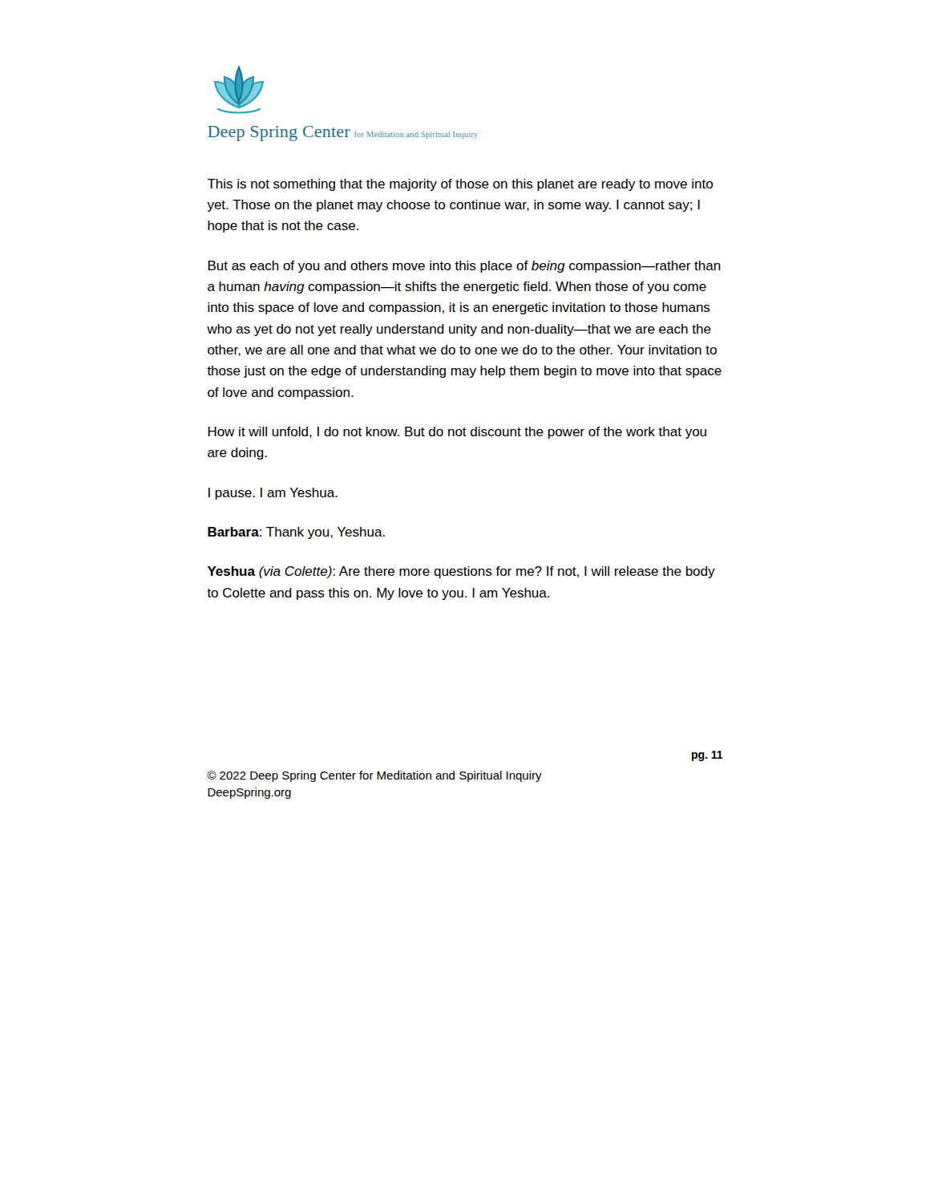Deep Spring Center for Meditation and Spiritual Inquiry
This is not something that the majority of those on this planet are ready to move into yet. Those on the planet may choose to continue war, in some way. I cannot say; I hope that is not the case.
But as each of you and others move into this place of being compassion—rather than a human having compassion—it shifts the energetic field. When those of you come into this space of love and compassion, it is an energetic invitation to those humans who as yet do not yet really understand unity and non-duality—that we are each the other, we are all one and that what we do to one we do to the other. Your invitation to those just on the edge of understanding may help them begin to move into that space of love and compassion.
How it will unfold, I do not know. But do not discount the power of the work that you are doing.
I pause. I am Yeshua.
Barbara: Thank you, Yeshua.
Yeshua (via Colette): Are there more questions for me? If not, I will release the body to Colette and pass this on. My love to you. I am Yeshua.
pg. 11
© 2022 Deep Spring Center for Meditation and Spiritual Inquiry
DeepSpring.org